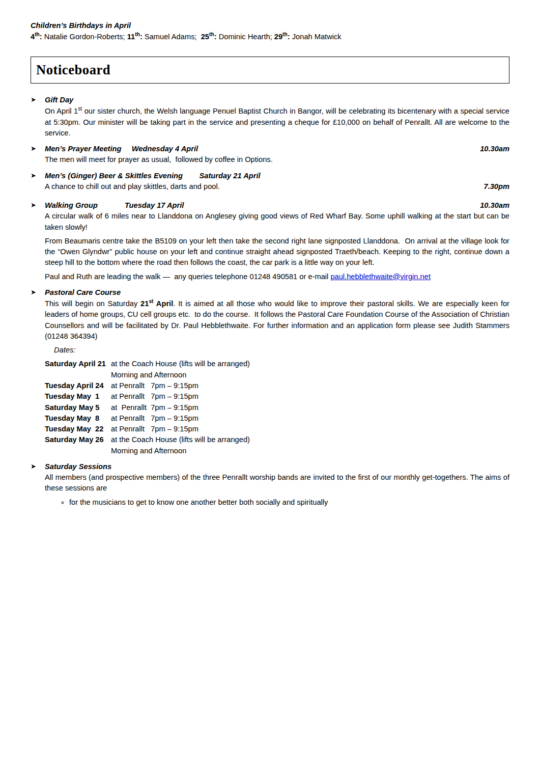Children’s Birthdays in April
4th: Natalie Gordon-Roberts; 11th: Samuel Adams; 25th: Dominic Hearth; 29th: Jonah Matwick
Noticeboard
Gift Day
On April 1st our sister church, the Welsh language Penuel Baptist Church in Bangor, will be celebrating its bicentenary with a special service at 5:30pm. Our minister will be taking part in the service and presenting a cheque for £10,000 on behalf of Penrallt. All are welcome to the service.
Men’s Prayer Meeting Wednesday 4 April10.30am
The men will meet for prayer as usual, followed by coffee in Options.
Men’s (Ginger) Beer & Skittles Evening Saturday 21 April
A chance to chill out and play skittles, darts and pool.7.30pm
Walking Group Tuesday 17 April10.30am
A circular walk of 6 miles near to Llanddona on Anglesey giving good views of Red Wharf Bay. Some uphill walking at the start but can be taken slowly!
From Beaumaris centre take the B5109 on your left then take the second right lane signposted Llanddona. On arrival at the village look for the “Owen Glyndwr” public house on your left and continue straight ahead signposted Traeth/beach. Keeping to the right, continue down a steep hill to the bottom where the road then follows the coast, the car park is a little way on your left.
Paul and Ruth are leading the walk — any queries telephone 01248 490581 or e-mail paul.hebblethwaite@virgin.net
Pastoral Care Course
This will begin on Saturday 21st April. It is aimed at all those who would like to improve their pastoral skills. We are especially keen for leaders of home groups, CU cell groups etc. to do the course. It follows the Pastoral Care Foundation Course of the Association of Christian Counsellors and will be facilitated by Dr. Paul Hebblethwaite. For further information and an application form please see Judith Stammers (01248 364394)
Dates:
| Saturday April 21 | at the Coach House (lifts will be arranged) |
| | Morning and Afternoon |
| Tuesday April 24 | at Penrallt 7pm – 9:15pm |
| Tuesday May 1 | at Penrallt 7pm – 9:15pm |
| Saturday May 5 | at Penrallt 7pm – 9:15pm |
| Tuesday May 8 | at Penrallt 7pm – 9:15pm |
| Tuesday May 22 | at Penrallt 7pm – 9:15pm |
| Saturday May 26 | at the Coach House (lifts will be arranged) |
| | Morning and Afternoon |
Saturday Sessions
All members (and prospective members) of the three Penrallt worship bands are invited to the first of our monthly get-togethers. The aims of these sessions are
for the musicians to get to know one another better both socially and spiritually